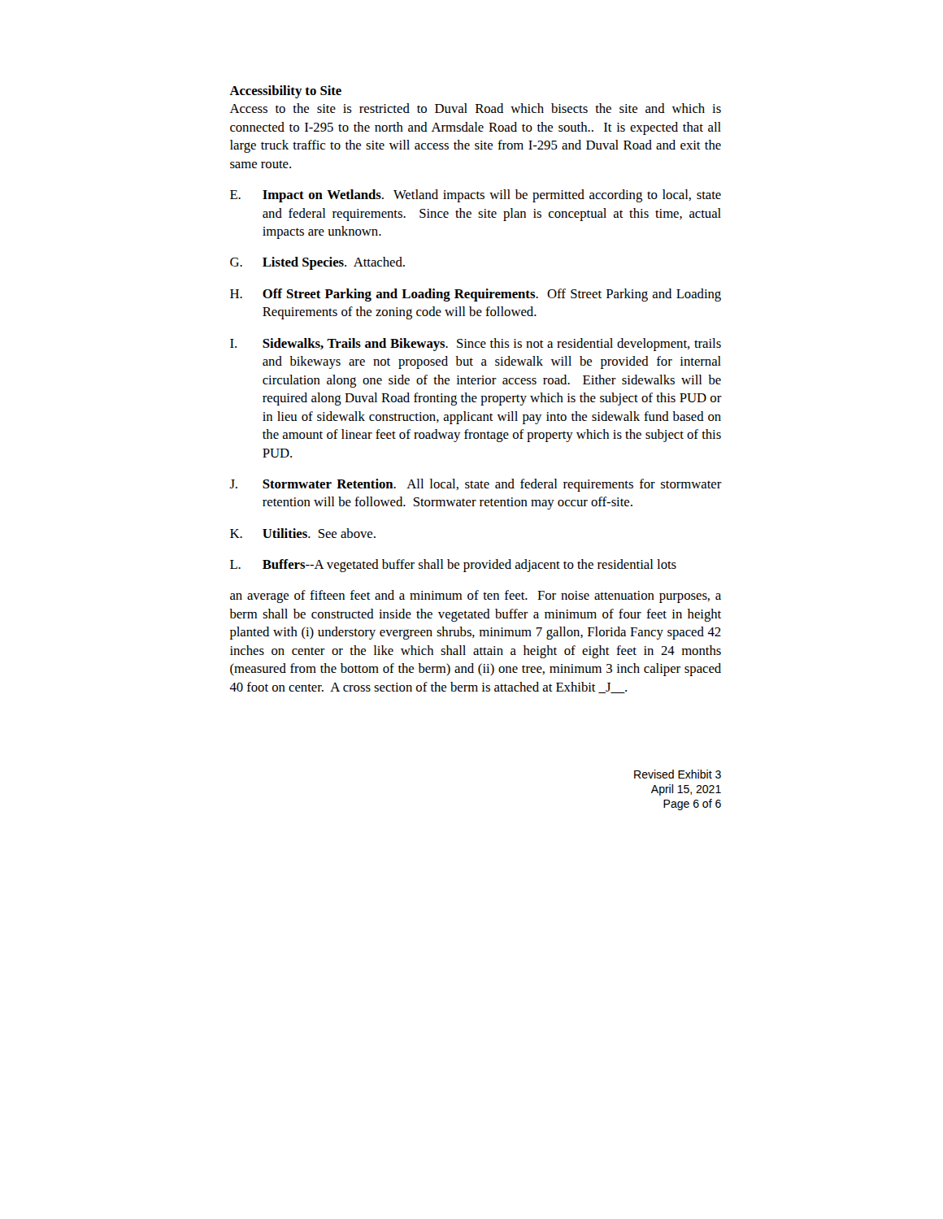Accessibility to Site
Access to the site is restricted to Duval Road which bisects the site and which is connected to I-295 to the north and Armsdale Road to the south.. It is expected that all large truck traffic to the site will access the site from I-295 and Duval Road and exit the same route.
E.
Impact on Wetlands. Wetland impacts will be permitted according to local, state and federal requirements. Since the site plan is conceptual at this time, actual impacts are unknown.
G.
Listed Species. Attached.
H.
Off Street Parking and Loading Requirements. Off Street Parking and Loading Requirements of the zoning code will be followed.
I.
Sidewalks, Trails and Bikeways. Since this is not a residential development, trails and bikeways are not proposed but a sidewalk will be provided for internal circulation along one side of the interior access road. Either sidewalks will be required along Duval Road fronting the property which is the subject of this PUD or in lieu of sidewalk construction, applicant will pay into the sidewalk fund based on the amount of linear feet of roadway frontage of property which is the subject of this PUD.
J.
Stormwater Retention. All local, state and federal requirements for stormwater retention will be followed. Stormwater retention may occur off-site.
K.
Utilities. See above.
L.
Buffers--A vegetated buffer shall be provided adjacent to the residential lots
an average of fifteen feet and a minimum of ten feet. For noise attenuation purposes, a berm shall be constructed inside the vegetated buffer a minimum of four feet in height planted with (i) understory evergreen shrubs, minimum 7 gallon, Florida Fancy spaced 42 inches on center or the like which shall attain a height of eight feet in 24 months (measured from the bottom of the berm) and (ii) one tree, minimum 3 inch caliper spaced 40 foot on center. A cross section of the berm is attached at Exhibit _J__.
Revised Exhibit 3
April 15, 2021
Page 6 of 6